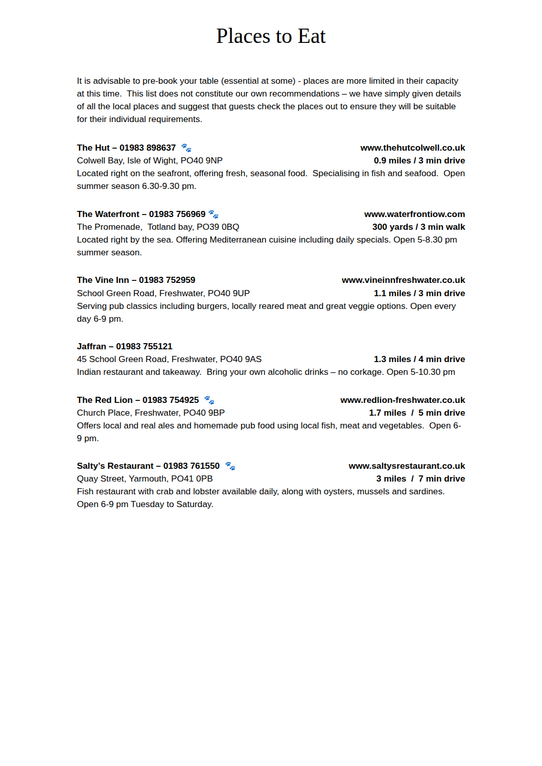Places to Eat
It is advisable to pre-book your table (essential at some) - places are more limited in their capacity at this time. This list does not constitute our own recommendations – we have simply given details of all the local places and suggest that guests check the places out to ensure they will be suitable for their individual requirements.
The Hut – 01983 898637 🐾
www.thehutcolwell.co.uk
Colwell Bay, Isle of Wight, PO40 9NP
0.9 miles / 3 min drive
Located right on the seafront, offering fresh, seasonal food. Specialising in fish and seafood. Open summer season 6.30-9.30 pm.
The Waterfront – 01983 756969 🐾
www.waterfrontiow.com
The Promenade, Totland bay, PO39 0BQ
300 yards / 3 min walk
Located right by the sea. Offering Mediterranean cuisine including daily specials. Open 5-8.30 pm summer season.
The Vine Inn – 01983 752959
www.vineinnfreshwater.co.uk
School Green Road, Freshwater, PO40 9UP
1.1 miles / 3 min drive
Serving pub classics including burgers, locally reared meat and great veggie options. Open every day 6-9 pm.
Jaffran – 01983 755121
45 School Green Road, Freshwater, PO40 9AS
1.3 miles / 4 min drive
Indian restaurant and takeaway. Bring your own alcoholic drinks – no corkage. Open 5-10.30 pm
The Red Lion – 01983 754925 🐾
www.redlion-freshwater.co.uk
Church Place, Freshwater, PO40 9BP
1.7 miles / 5 min drive
Offers local and real ales and homemade pub food using local fish, meat and vegetables. Open 6-9 pm.
Salty’s Restaurant – 01983 761550 🐾
www.saltysrestaurant.co.uk
Quay Street, Yarmouth, PO41 0PB
3 miles / 7 min drive
Fish restaurant with crab and lobster available daily, along with oysters, mussels and sardines. Open 6-9 pm Tuesday to Saturday.